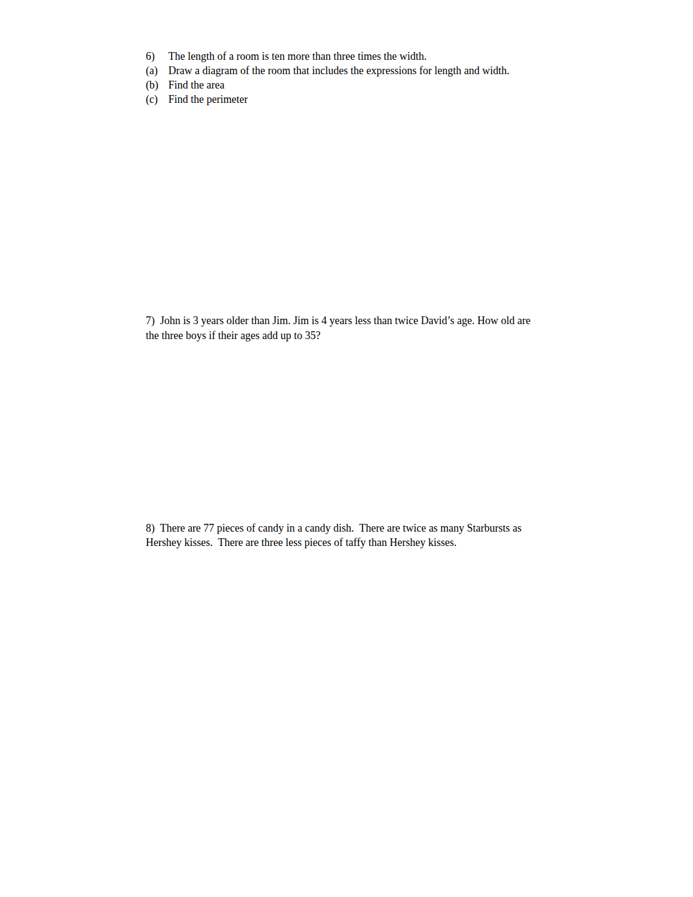6) The length of a room is ten more than three times the width.
(a) Draw a diagram of the room that includes the expressions for length and width.
(b) Find the area
(c) Find the perimeter
7) John is 3 years older than Jim. Jim is 4 years less than twice David’s age. How old are the three boys if their ages add up to 35?
8) There are 77 pieces of candy in a candy dish. There are twice as many Starbursts as Hershey kisses. There are three less pieces of taffy than Hershey kisses.